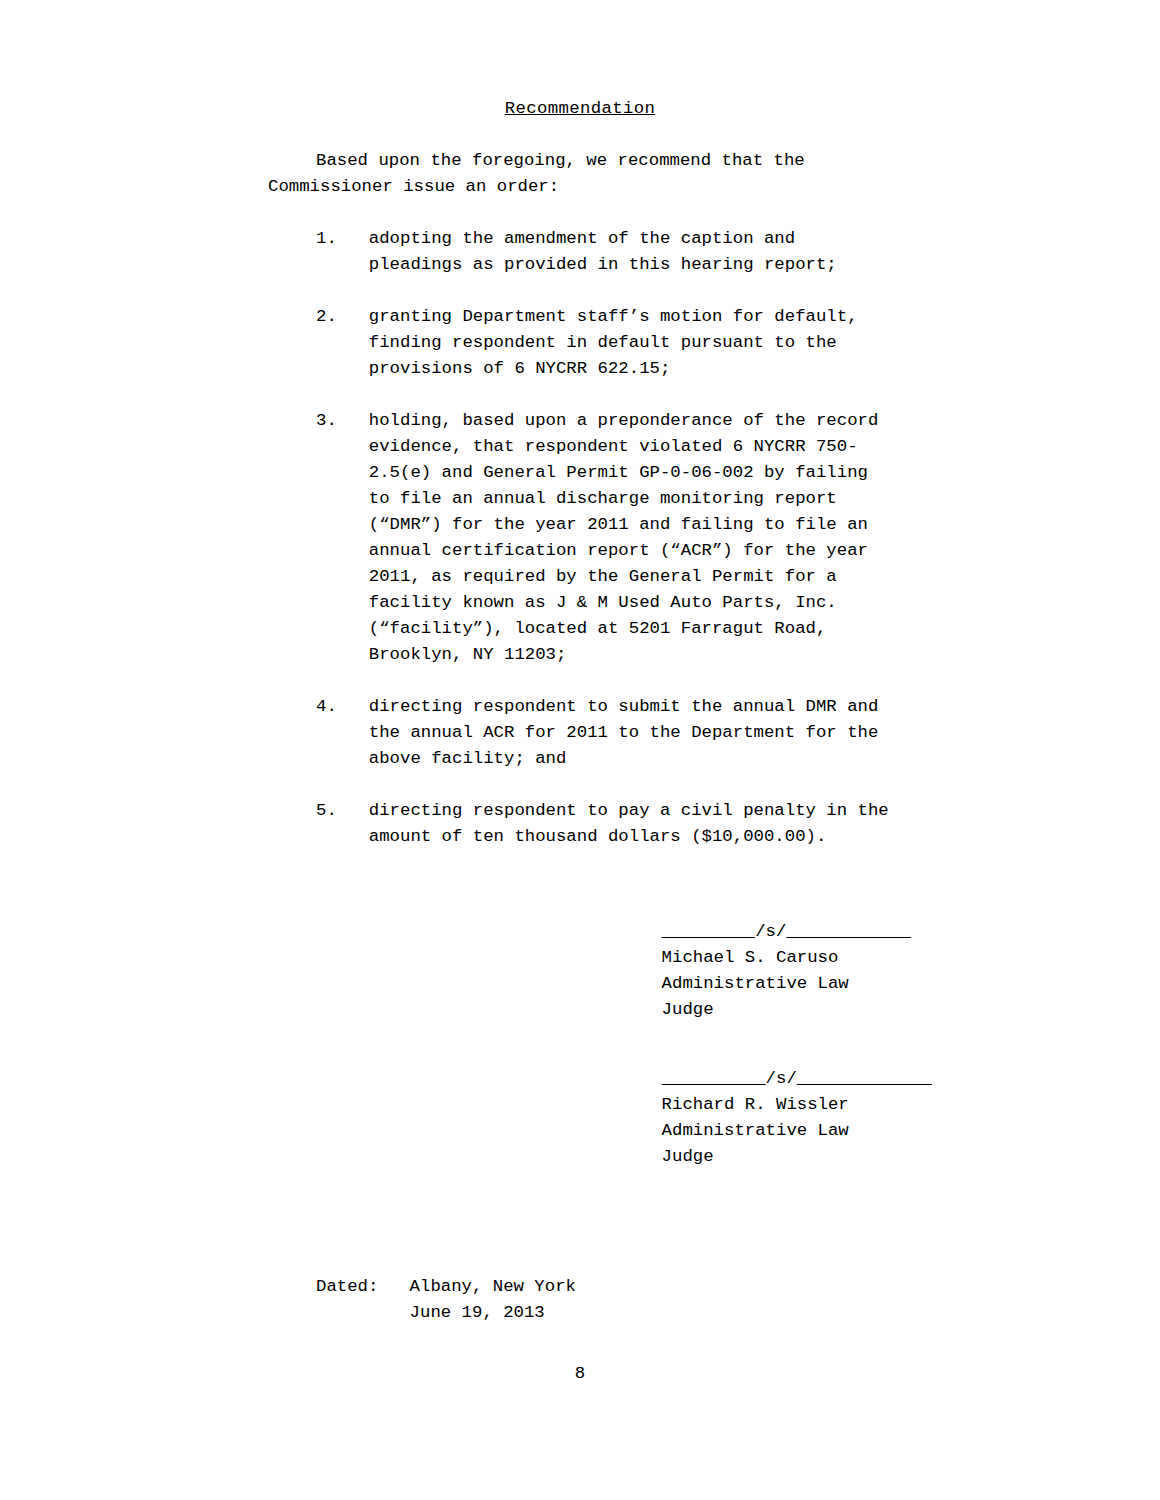Recommendation
Based upon the foregoing, we recommend that the Commissioner issue an order:
adopting the amendment of the caption and pleadings as provided in this hearing report;
granting Department staff’s motion for default, finding respondent in default pursuant to the provisions of 6 NYCRR 622.15;
holding, based upon a preponderance of the record evidence, that respondent violated 6 NYCRR 750-2.5(e) and General Permit GP-0-06-002 by failing to file an annual discharge monitoring report (“DMR”) for the year 2011 and failing to file an annual certification report (“ACR”) for the year 2011, as required by the General Permit for a facility known as J & M Used Auto Parts, Inc. (“facility”), located at 5201 Farragut Road, Brooklyn, NY 11203;
directing respondent to submit the annual DMR and the annual ACR for 2011 to the Department for the above facility; and
directing respondent to pay a civil penalty in the amount of ten thousand dollars ($10,000.00).
/s/
Michael S. Caruso
Administrative Law Judge
/s/
Richard R. Wissler
Administrative Law Judge
Dated: Albany, New York June 19, 2013
8